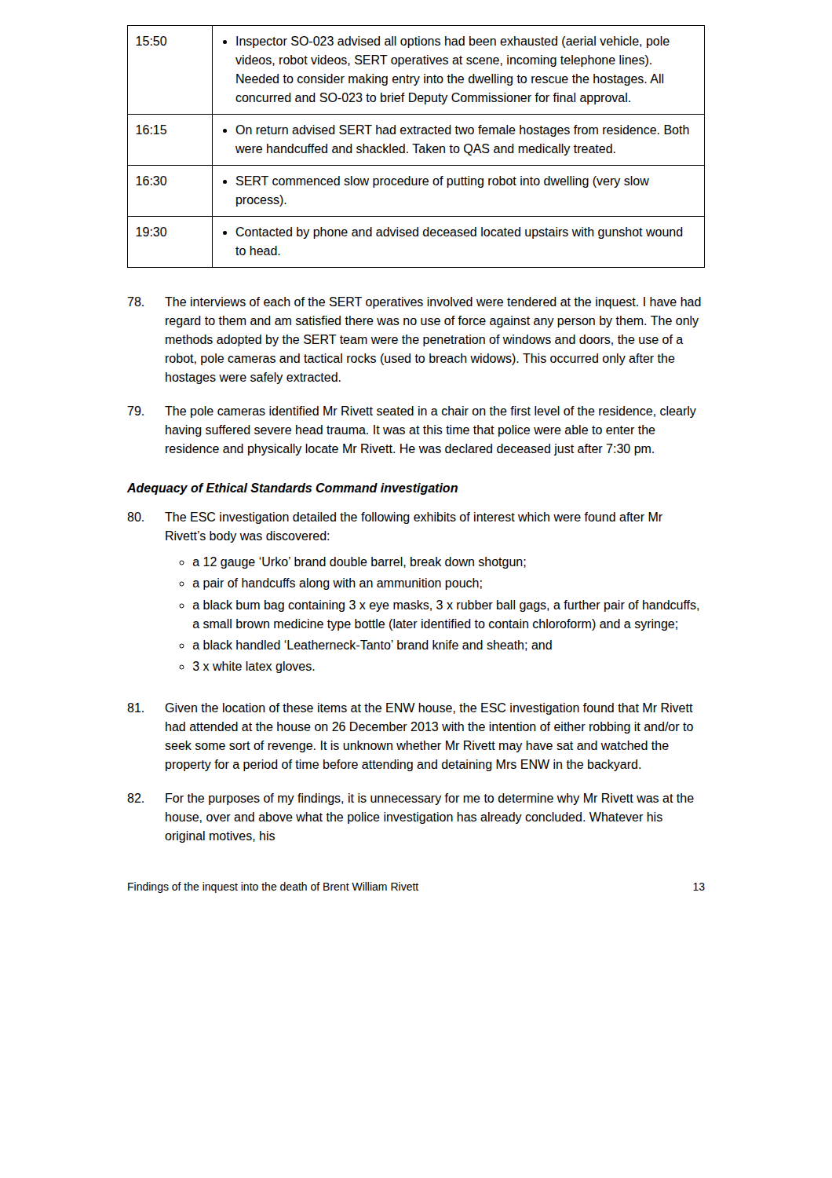| 15:50 | Inspector SO-023 advised all options had been exhausted (aerial vehicle, pole videos, robot videos, SERT operatives at scene, incoming telephone lines). Needed to consider making entry into the dwelling to rescue the hostages. All concurred and SO-023 to brief Deputy Commissioner for final approval. |
| 16:15 | On return advised SERT had extracted two female hostages from residence. Both were handcuffed and shackled. Taken to QAS and medically treated. |
| 16:30 | SERT commenced slow procedure of putting robot into dwelling (very slow process). |
| 19:30 | Contacted by phone and advised deceased located upstairs with gunshot wound to head. |
78. The interviews of each of the SERT operatives involved were tendered at the inquest. I have had regard to them and am satisfied there was no use of force against any person by them. The only methods adopted by the SERT team were the penetration of windows and doors, the use of a robot, pole cameras and tactical rocks (used to breach widows). This occurred only after the hostages were safely extracted.
79. The pole cameras identified Mr Rivett seated in a chair on the first level of the residence, clearly having suffered severe head trauma. It was at this time that police were able to enter the residence and physically locate Mr Rivett. He was declared deceased just after 7:30 pm.
Adequacy of Ethical Standards Command investigation
80. The ESC investigation detailed the following exhibits of interest which were found after Mr Rivett’s body was discovered:
a 12 gauge ‘Urko’ brand double barrel, break down shotgun;
a pair of handcuffs along with an ammunition pouch;
a black bum bag containing 3 x eye masks, 3 x rubber ball gags, a further pair of handcuffs, a small brown medicine type bottle (later identified to contain chloroform) and a syringe;
a black handled ‘Leatherneck-Tanto’ brand knife and sheath; and
3 x white latex gloves.
81. Given the location of these items at the ENW house, the ESC investigation found that Mr Rivett had attended at the house on 26 December 2013 with the intention of either robbing it and/or to seek some sort of revenge. It is unknown whether Mr Rivett may have sat and watched the property for a period of time before attending and detaining Mrs ENW in the backyard.
82. For the purposes of my findings, it is unnecessary for me to determine why Mr Rivett was at the house, over and above what the police investigation has already concluded. Whatever his original motives, his
Findings of the inquest into the death of Brent William Rivett 13